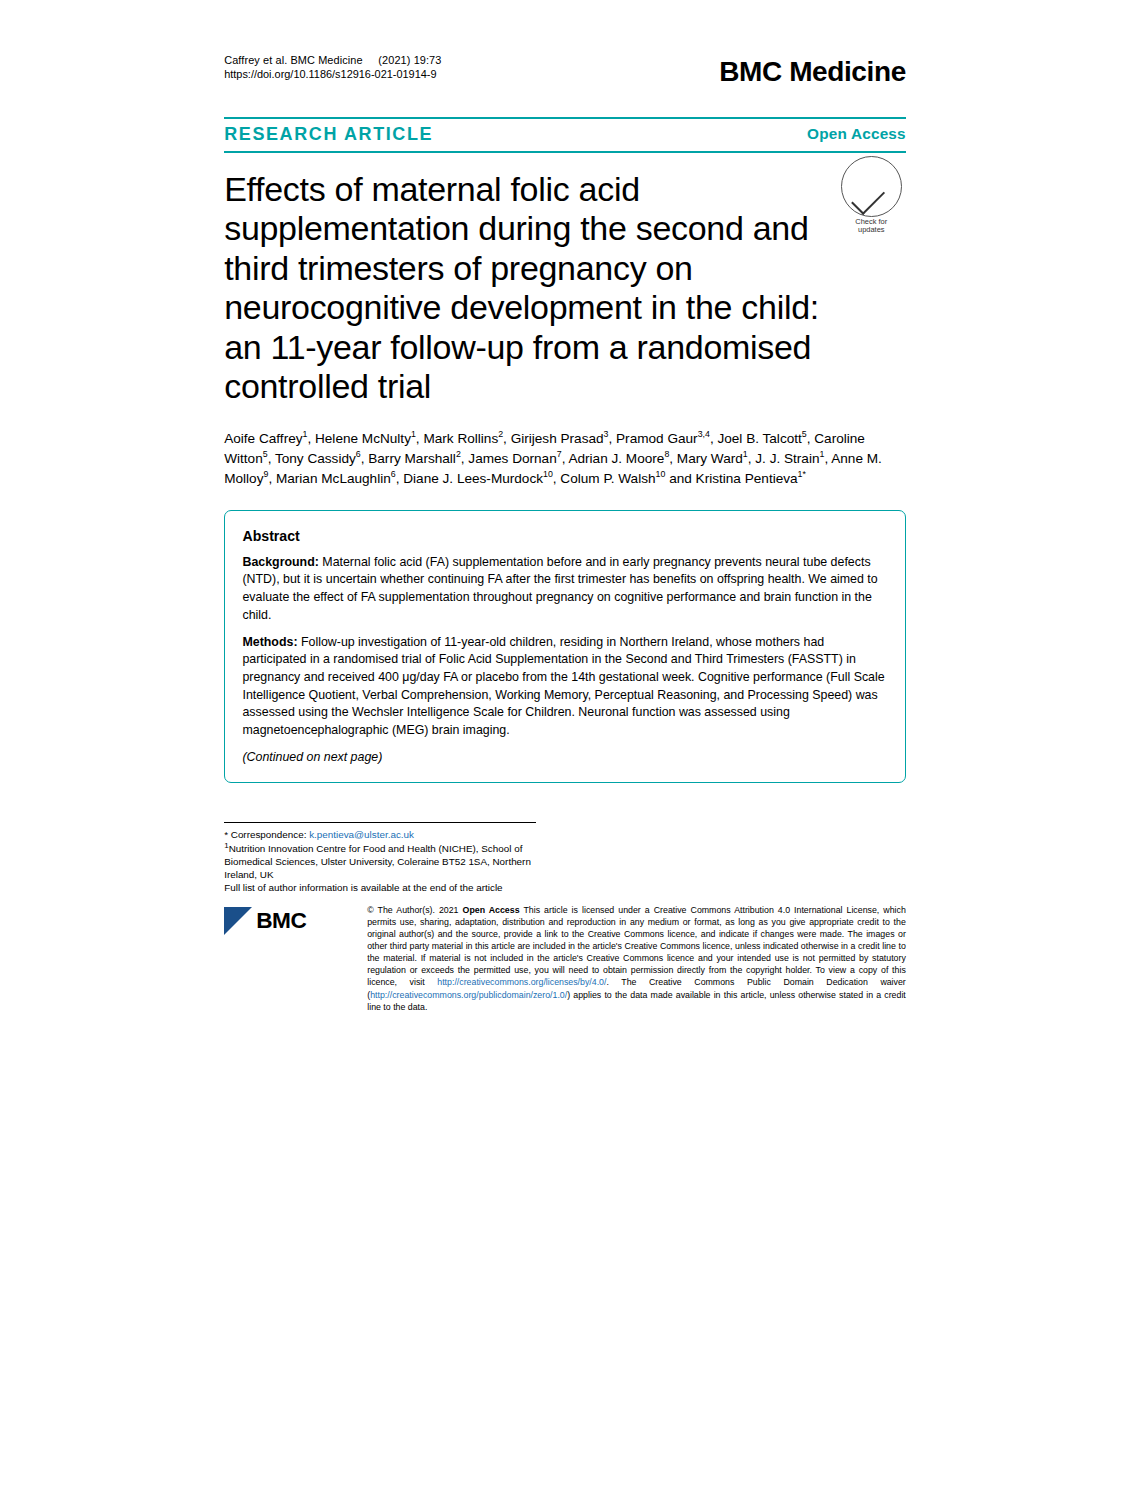Caffrey et al. BMC Medicine (2021) 19:73
https://doi.org/10.1186/s12916-021-01914-9
BMC Medicine
Research Article
Open Access
Check for
updates
Effects of maternal folic acid supplementation during the second and third trimesters of pregnancy on neurocognitive development in the child: an 11-year follow-up from a randomised controlled trial
Aoife Caffrey1, Helene McNulty1, Mark Rollins2, Girijesh Prasad3, Pramod Gaur3,4, Joel B. Talcott5, Caroline Witton5, Tony Cassidy6, Barry Marshall2, James Dornan7, Adrian J. Moore8, Mary Ward1, J. J. Strain1, Anne M. Molloy9, Marian McLaughlin6, Diane J. Lees-Murdock10, Colum P. Walsh10 and Kristina Pentieva1*
Abstract
Background: Maternal folic acid (FA) supplementation before and in early pregnancy prevents neural tube defects (NTD), but it is uncertain whether continuing FA after the first trimester has benefits on offspring health. We aimed to evaluate the effect of FA supplementation throughout pregnancy on cognitive performance and brain function in the child.
Methods: Follow-up investigation of 11-year-old children, residing in Northern Ireland, whose mothers had participated in a randomised trial of Folic Acid Supplementation in the Second and Third Trimesters (FASSTT) in pregnancy and received 400 μg/day FA or placebo from the 14th gestational week. Cognitive performance (Full Scale Intelligence Quotient, Verbal Comprehension, Working Memory, Perceptual Reasoning, and Processing Speed) was assessed using the Wechsler Intelligence Scale for Children. Neuronal function was assessed using magnetoencephalographic (MEG) brain imaging.
(Continued on next page)
* Correspondence: k.pentieva@ulster.ac.uk
1Nutrition Innovation Centre for Food and Health (NICHE), School of Biomedical Sciences, Ulster University, Coleraine BT52 1SA, Northern Ireland, UK
Full list of author information is available at the end of the article
BMC
© The Author(s). 2021 Open Access This article is licensed under a Creative Commons Attribution 4.0 International License, which permits use, sharing, adaptation, distribution and reproduction in any medium or format, as long as you give appropriate credit to the original author(s) and the source, provide a link to the Creative Commons licence, and indicate if changes were made. The images or other third party material in this article are included in the article's Creative Commons licence, unless indicated otherwise in a credit line to the material. If material is not included in the article's Creative Commons licence and your intended use is not permitted by statutory regulation or exceeds the permitted use, you will need to obtain permission directly from the copyright holder. To view a copy of this licence, visit http://creativecommons.org/licenses/by/4.0/. The Creative Commons Public Domain Dedication waiver (http://creativecommons.org/publicdomain/zero/1.0/) applies to the data made available in this article, unless otherwise stated in a credit line to the data.